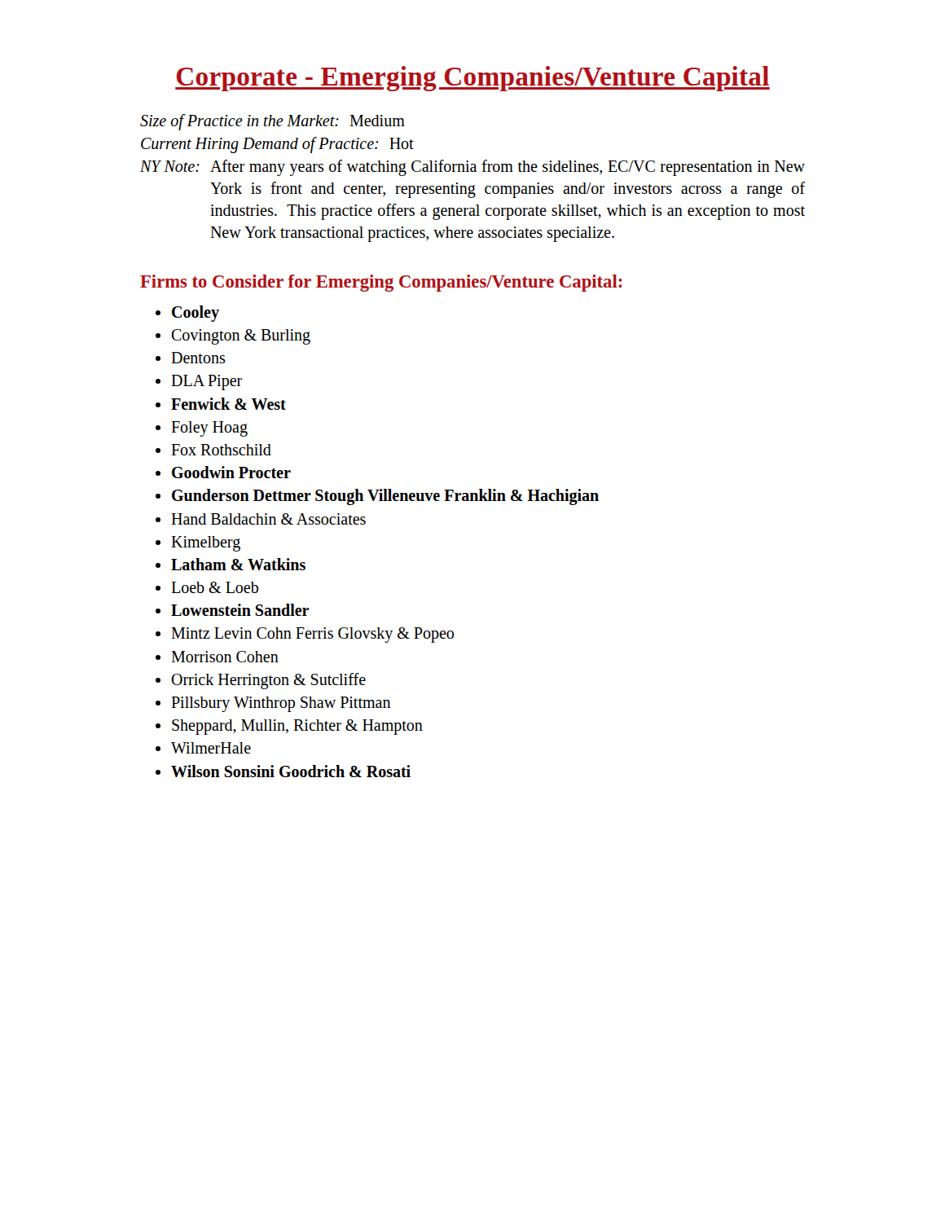Corporate - Emerging Companies/Venture Capital
Size of Practice in the Market: Medium
Current Hiring Demand of Practice: Hot
NY Note: After many years of watching California from the sidelines, EC/VC representation in New York is front and center, representing companies and/or investors across a range of industries. This practice offers a general corporate skillset, which is an exception to most New York transactional practices, where associates specialize.
Firms to Consider for Emerging Companies/Venture Capital:
Cooley
Covington & Burling
Dentons
DLA Piper
Fenwick & West
Foley Hoag
Fox Rothschild
Goodwin Procter
Gunderson Dettmer Stough Villeneuve Franklin & Hachigian
Hand Baldachin & Associates
Kimelberg
Latham & Watkins
Loeb & Loeb
Lowenstein Sandler
Mintz Levin Cohn Ferris Glovsky & Popeo
Morrison Cohen
Orrick Herrington & Sutcliffe
Pillsbury Winthrop Shaw Pittman
Sheppard, Mullin, Richter & Hampton
WilmerHale
Wilson Sonsini Goodrich & Rosati